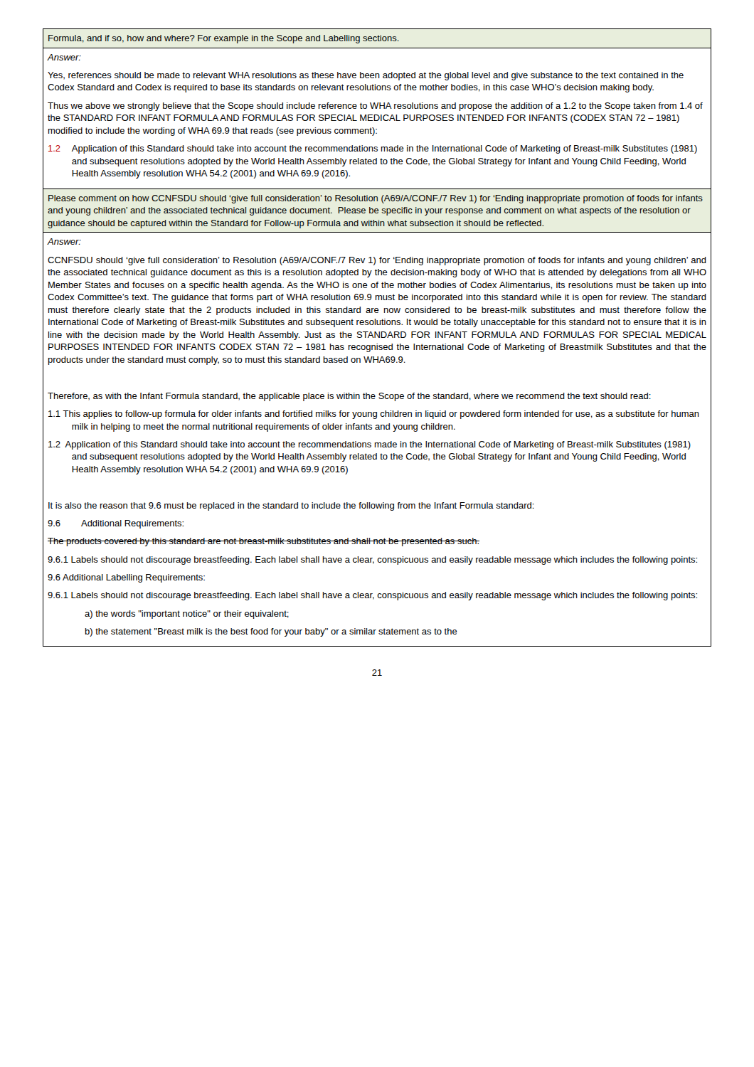| Formula, and if so, how and where? For example in the Scope and Labelling sections. |
| Answer: Yes, references should be made to relevant WHA resolutions as these have been adopted at the global level and give substance to the text contained in the Codex Standard and Codex is required to base its standards on relevant resolutions of the mother bodies, in this case WHO’s decision making body. Thus we above we strongly believe that the Scope should include reference to WHA resolutions and propose the addition of a 1.2 to the Scope taken from 1.4 of the STANDARD FOR INFANT FORMULA AND FORMULAS FOR SPECIAL MEDICAL PURPOSES INTENDED FOR INFANTS (CODEX STAN 72 – 1981) modified to include the wording of WHA 69.9 that reads (see previous comment): 1.2 Application of this Standard should take into account the recommendations made in the International Code of Marketing of Breast-milk Substitutes (1981) and subsequent resolutions adopted by the World Health Assembly related to the Code, the Global Strategy for Infant and Young Child Feeding, World Health Assembly resolution WHA 54.2 (2001) and WHA 69.9 (2016). |
| Please comment on how CCNFSDU should ‘give full consideration’ to Resolution (A69/A/CONF./7 Rev 1) for ‘Ending inappropriate promotion of foods for infants and young children’ and the associated technical guidance document. Please be specific in your response and comment on what aspects of the resolution or guidance should be captured within the Standard for Follow-up Formula and within what subsection it should be reflected. |
| Answer: CCNFSDU should ‘give full consideration’ to Resolution (A69/A/CONF./7 Rev 1) for ‘Ending inappropriate promotion of foods for infants and young children’ and the associated technical guidance document as this is a resolution adopted by the decision-making body of WHO that is attended by delegations from all WHO Member States and focuses on a specific health agenda. As the WHO is one of the mother bodies of Codex Alimentarius, its resolutions must be taken up into Codex Committee’s text. The guidance that forms part of WHA resolution 69.9 must be incorporated into this standard while it is open for review. The standard must therefore clearly state that the 2 products included in this standard are now considered to be breast-milk substitutes and must therefore follow the International Code of Marketing of Breast-milk Substitutes and subsequent resolutions. It would be totally unacceptable for this standard not to ensure that it is in line with the decision made by the World Health Assembly. Just as the STANDARD FOR INFANT FORMULA AND FORMULAS FOR SPECIAL MEDICAL PURPOSES INTENDED FOR INFANTS CODEX STAN 72 – 1981 has recognised the International Code of Marketing of Breastmilk Substitutes and that the products under the standard must comply, so to must this standard based on WHA69.9. Therefore, as with the Infant Formula standard, the applicable place is within the Scope of the standard, where we recommend the text should read: 1.1 This applies to follow-up formula for older infants and fortified milks for young children in liquid or powdered form intended for use, as a substitute for human milk in helping to meet the normal nutritional requirements of older infants and young children. 1.2 Application of this Standard should take into account the recommendations made in the International Code of Marketing of Breast-milk Substitutes (1981) and subsequent resolutions adopted by the World Health Assembly related to the Code, the Global Strategy for Infant and Young Child Feeding, World Health Assembly resolution WHA 54.2 (2001) and WHA 69.9 (2016) It is also the reason that 9.6 must be replaced in the standard to include the following from the Infant Formula standard: 9.6 Additional Requirements: The products covered by this standard are not breast-milk substitutes and shall not be presented as such. 9.6.1 Labels should not discourage breastfeeding. Each label shall have a clear, conspicuous and easily readable message which includes the following points: 9.6 Additional Labelling Requirements: 9.6.1 Labels should not discourage breastfeeding. Each label shall have a clear, conspicuous and easily readable message which includes the following points: a) the words "important notice" or their equivalent; b) the statement "Breast milk is the best food for your baby" or a similar statement as to the |
21